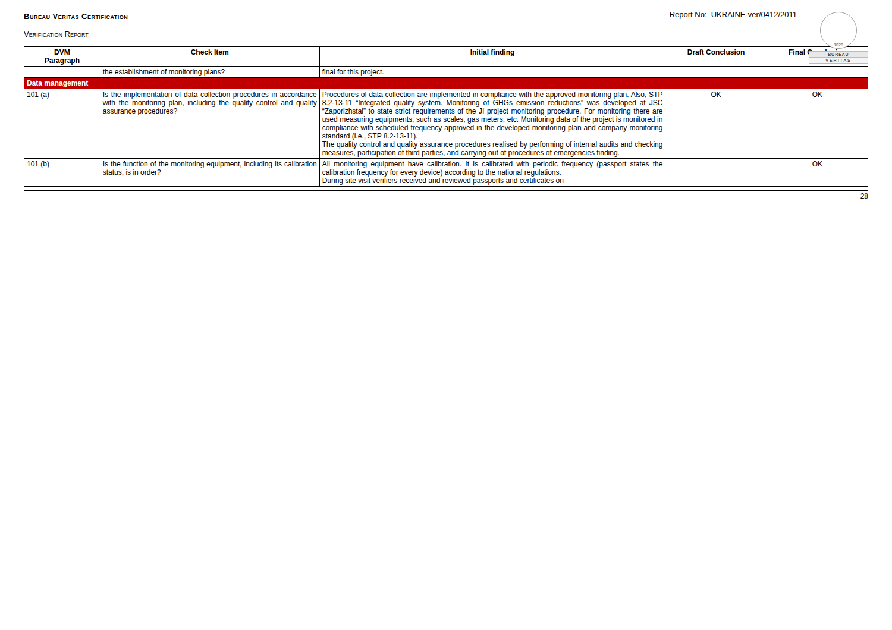Bureau Veritas Certification
Report No: UKRAINE-ver/0412/2011
BUREAU
VERITAS
Verification Report
| DVM Paragraph | Check Item | Initial finding | Draft Conclusion | Final Conclusion |
| --- | --- | --- | --- | --- |
| | the establishment of monitoring plans? | final for this project. | | |
| Data management |
| 101 (a) | Is the implementation of data collection procedures in accordance with the monitoring plan, including the quality control and quality assurance procedures? | Procedures of data collection are implemented in compliance with the approved monitoring plan. Also, STP 8.2-13-11 “Integrated quality system. Monitoring of GHGs emission reductions” was developed at JSC “Zaporizhstal” to state strict requirements of the JI project monitoring procedure. For monitoring there are used measuring equipments, such as scales, gas meters, etc. Monitoring data of the project is monitored in compliance with scheduled frequency approved in the developed monitoring plan and company monitoring standard (i.e., STP 8.2-13-11). The quality control and quality assurance procedures realised by performing of internal audits and checking measures, participation of third parties, and carrying out of procedures of emergencies finding. | OK | OK |
| 101 (b) | Is the function of the monitoring equipment, including its calibration status, is in order? | All monitoring equipment have calibration. It is calibrated with periodic frequency (passport states the calibration frequency for every device) according to the national regulations. During site visit verifiers received and reviewed passports and certificates on | | OK |
28